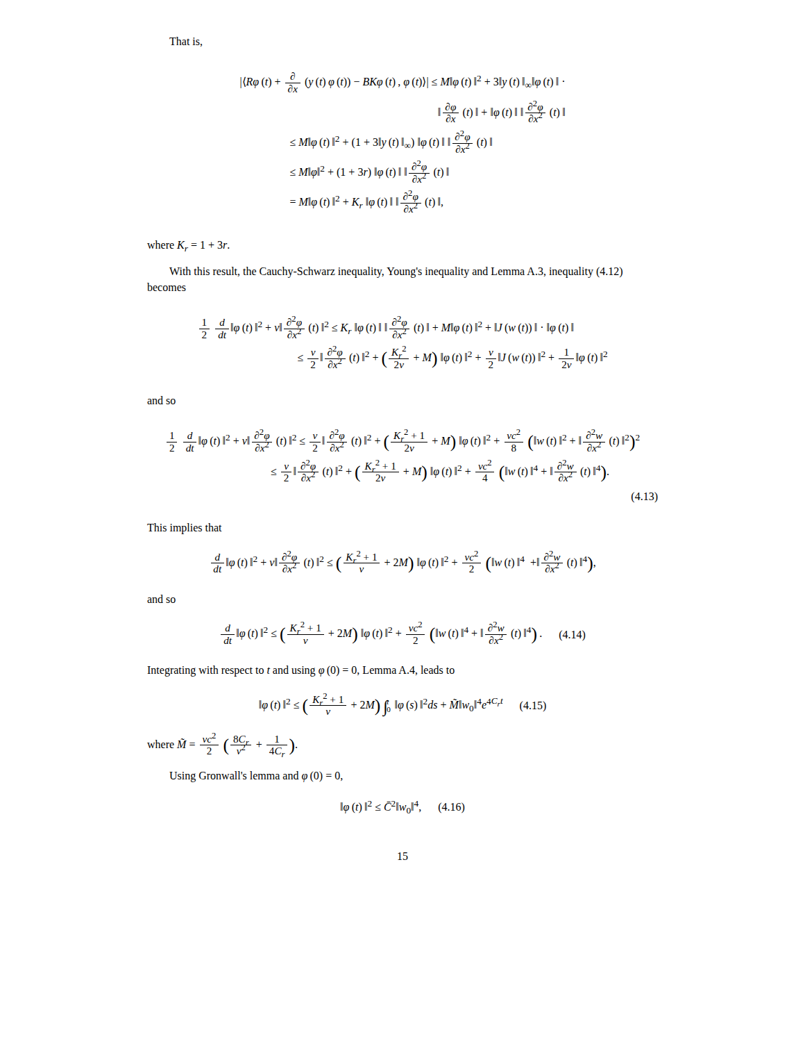That is,
|⟨Rφ (t) + ∂∂x (y (t) φ (t)) − BKφ (t) , φ (t)⟩| ≤ M‖φ (t) ‖2 + 3‖y (t) ‖∞‖φ (t) ‖ · ‖∂φ∂x (t) ‖ + ‖φ (t) ‖ ‖∂2φ∂x2 (t) ‖ ≤ M‖φ (t) ‖2 + (1 + 3‖y (t) ‖∞) ‖φ (t) ‖ ‖∂2φ∂x2 (t) ‖ ≤ M‖φ‖2 + (1 + 3r) ‖φ (t) ‖ ‖∂2φ∂x2 (t) ‖ = M‖φ (t) ‖2 + Kr ‖φ (t) ‖ ‖∂2φ∂x2 (t) ‖,
where Kr = 1 + 3r.
With this result, the Cauchy-Schwarz inequality, Young's inequality and Lemma A.3, inequality (4.12) becomes
12 ddt‖φ (t) ‖2 + ν‖∂2φ∂x2 (t) ‖2 ≤ Kr ‖φ (t) ‖ ‖∂2φ∂x2 (t) ‖ + M‖φ (t) ‖2 + ‖J (w (t)) ‖ · ‖φ (t) ‖ ≤ ν 2‖∂2φ∂x2 (t) ‖2 + (Kr22ν + M) ‖φ (t) ‖2 + ν 2‖J (w (t)) ‖2 + 12ν‖φ (t) ‖2
and so
12 ddt‖φ (t) ‖2 + ν‖∂2φ∂x2 (t) ‖2 ≤ ν 2‖∂2φ∂x2 (t) ‖2 + (Kr2 + 12ν + M) ‖φ (t) ‖2 + νc28 (‖w (t) ‖2 + ‖∂2w∂x2 (t) ‖2)2 ≤ ν 2‖∂2φ∂x2 (t) ‖2 + (Kr2 + 12ν + M) ‖φ (t) ‖2 + νc24 (‖w (t) ‖4 + ‖∂2w∂x2 (t) ‖4).
(4.13)
This implies that
ddt‖φ (t) ‖2 + ν‖∂2φ∂x2 (t) ‖2 ≤ (Kr2 + 1 ν + 2M) ‖φ (t) ‖2 + νc22 (‖w (t) ‖4 +‖∂2w∂x2 (t) ‖4),
and so
ddt‖φ (t) ‖2 ≤ (Kr2 + 1 ν + 2M) ‖φ (t) ‖2 + νc22 (‖w (t) ‖4 + ‖∂2w∂x2 (t) ‖4) .
(4.14)
Integrating with respect to t and using φ (0) = 0, Lemma A.4, leads to
‖φ (t) ‖2 ≤ (Kr2 + 1 ν + 2M) ∫t 0 ‖φ (s) ‖2ds + M̃‖w0‖4e4Crt
(4.15)
where M̃ = νc22 (8Cr ν2 + 14Cr).
Using Gronwall's lemma and φ (0) = 0,
‖φ (t) ‖2 ≤ C̄2‖w0‖4,
(4.16)
15